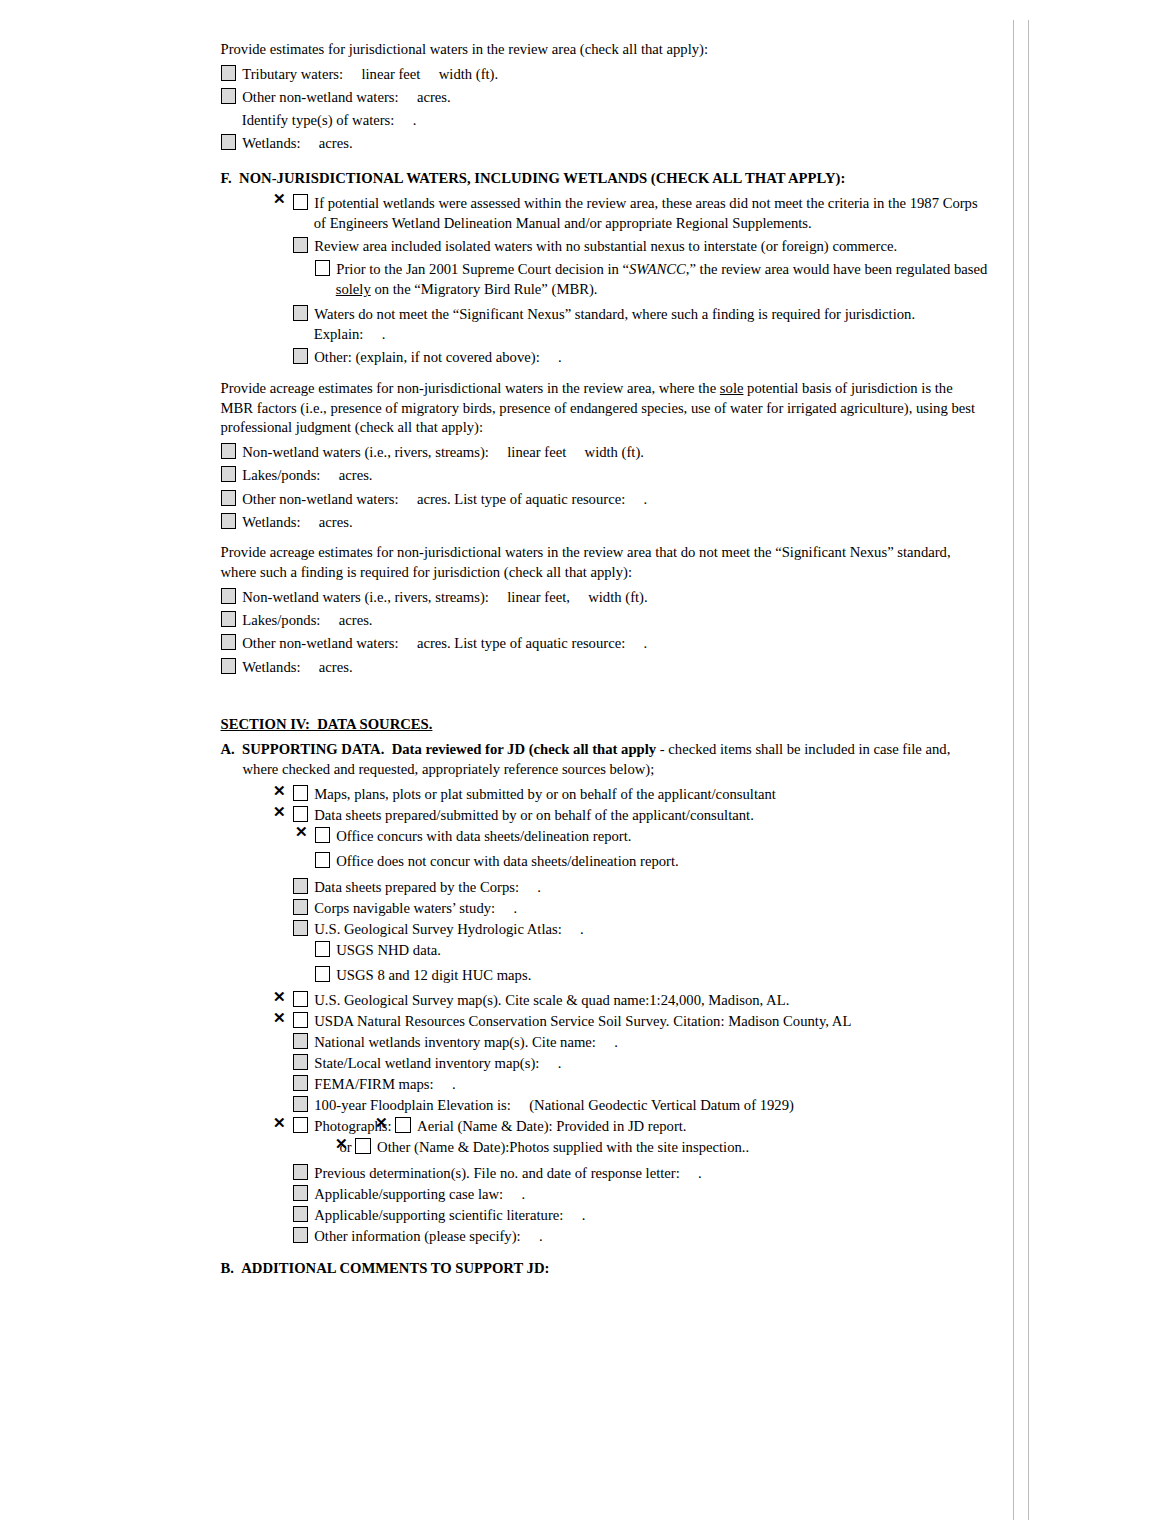Provide estimates for jurisdictional waters in the review area (check all that apply):
Tributary waters: linear feet width (ft).
Other non-wetland waters: acres.
Identify type(s) of waters: .
Wetlands: acres.
F. NON-JURISDICTIONAL WATERS, INCLUDING WETLANDS (CHECK ALL THAT APPLY):
If potential wetlands were assessed within the review area, these areas did not meet the criteria in the 1987 Corps of Engineers Wetland Delineation Manual and/or appropriate Regional Supplements.
Review area included isolated waters with no substantial nexus to interstate (or foreign) commerce.
Prior to the Jan 2001 Supreme Court decision in “SWANCC,” the review area would have been regulated based solely on the “Migratory Bird Rule” (MBR).
Waters do not meet the “Significant Nexus” standard, where such a finding is required for jurisdiction. Explain: .
Other: (explain, if not covered above): .
Provide acreage estimates for non-jurisdictional waters in the review area, where the sole potential basis of jurisdiction is the MBR factors (i.e., presence of migratory birds, presence of endangered species, use of water for irrigated agriculture), using best professional judgment (check all that apply):
Non-wetland waters (i.e., rivers, streams): linear feet width (ft).
Lakes/ponds: acres.
Other non-wetland waters: acres. List type of aquatic resource: .
Wetlands: acres.
Provide acreage estimates for non-jurisdictional waters in the review area that do not meet the “Significant Nexus” standard, where such a finding is required for jurisdiction (check all that apply):
Non-wetland waters (i.e., rivers, streams): linear feet, width (ft).
Lakes/ponds: acres.
Other non-wetland waters: acres. List type of aquatic resource: .
Wetlands: acres.
SECTION IV: DATA SOURCES.
A. SUPPORTING DATA. Data reviewed for JD (check all that apply - checked items shall be included in case file and, where checked and requested, appropriately reference sources below);
Maps, plans, plots or plat submitted by or on behalf of the applicant/consultant
Data sheets prepared/submitted by or on behalf of the applicant/consultant.
Office concurs with data sheets/delineation report.
Office does not concur with data sheets/delineation report.
Data sheets prepared by the Corps: .
Corps navigable waters’ study: .
U.S. Geological Survey Hydrologic Atlas: .
USGS NHD data.
USGS 8 and 12 digit HUC maps.
U.S. Geological Survey map(s). Cite scale & quad name:1:24,000, Madison, AL.
USDA Natural Resources Conservation Service Soil Survey. Citation: Madison County, AL
National wetlands inventory map(s). Cite name: .
State/Local wetland inventory map(s): .
FEMA/FIRM maps: .
100-year Floodplain Elevation is: (National Geodectic Vertical Datum of 1929)
Photographs: Aerial (Name & Date): Provided in JD report.
or Other (Name & Date):Photos supplied with the site inspection..
Previous determination(s). File no. and date of response letter: .
Applicable/supporting case law: .
Applicable/supporting scientific literature: .
Other information (please specify): .
B. ADDITIONAL COMMENTS TO SUPPORT JD: